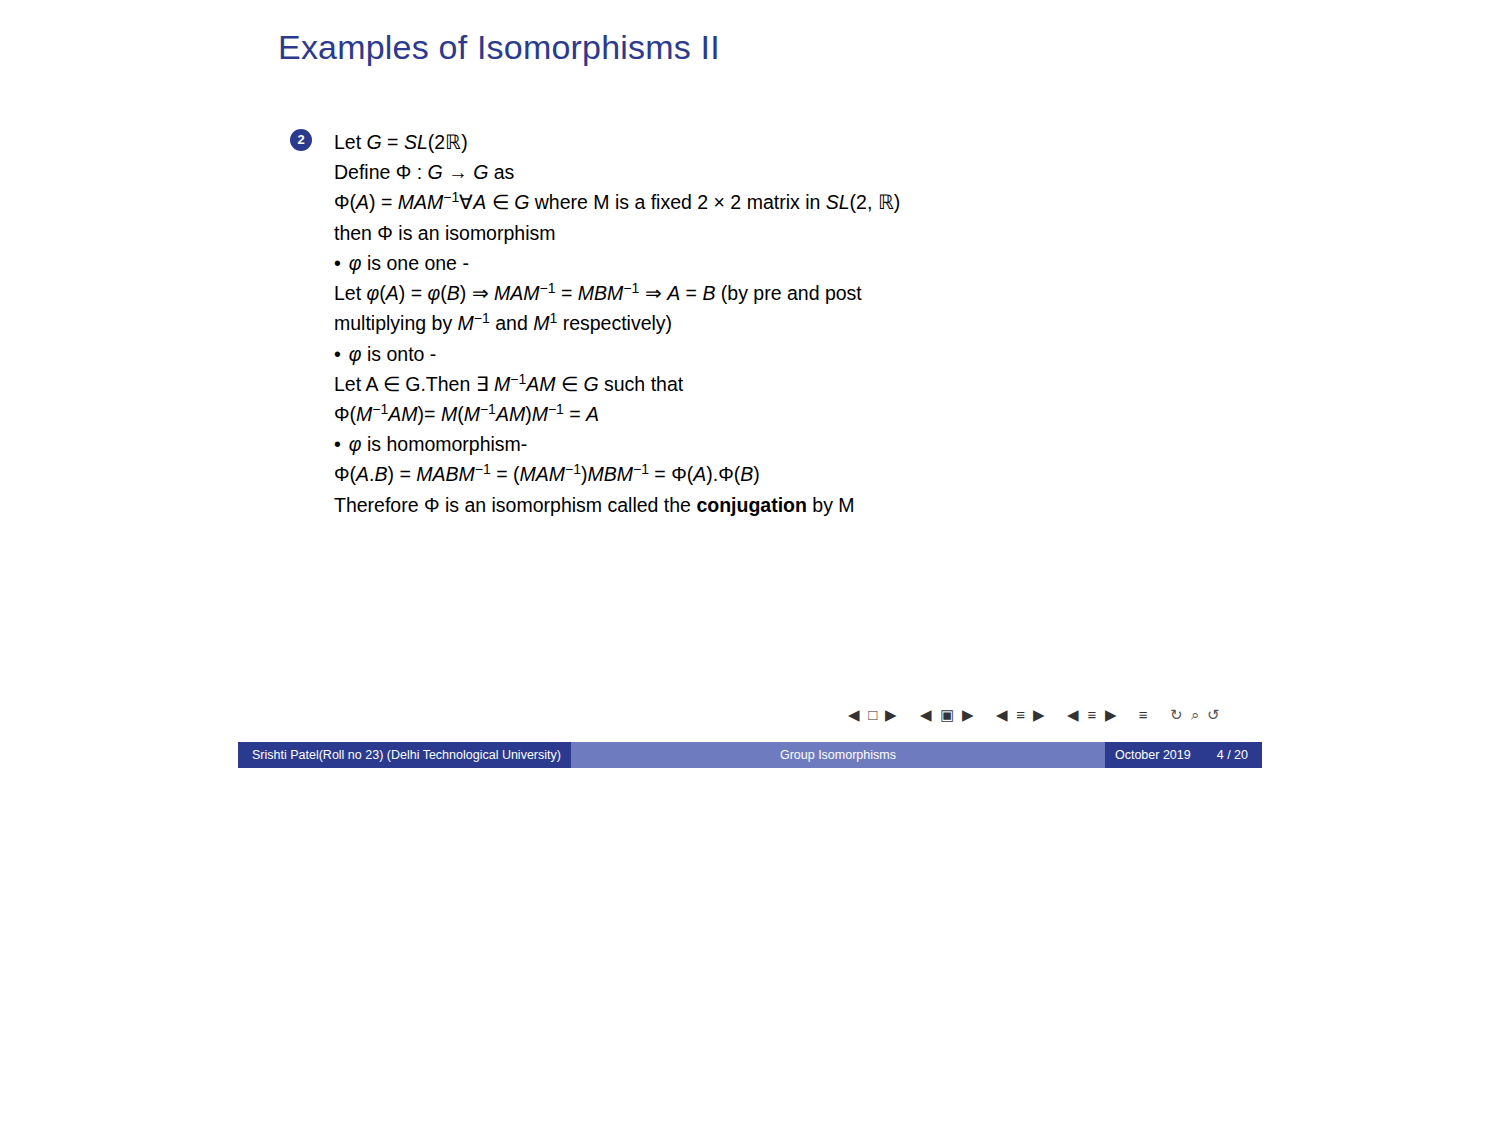Examples of Isomorphisms II
2 Let G = SL(2ℝ) Define Φ : G → G as Φ(A) = MAM−1∀A ∈ G where M is a fixed 2 × 2 matrix in SL(2, ℝ) then Φ is an isomorphism φ is one one - Let φ(A) = φ(B) ⇒ MAM−1 = MBM−1 ⇒ A = B (by pre and post multiplying by M−1 and M1 respectively) φ is onto - Let A ∈ G.Then ∃ M−1AM ∈ G such that Φ(M−1AM)= M(M−1AM)M−1 = A φ is homomorphism- Φ(A.B) = MABM−1 = (MAM−1)MBM−1 = Φ(A).Φ(B) Therefore Φ is an isomorphism called the conjugation by M
◀ □ ▶ ◀ ▣ ▶ ◀ ≡ ▶ ◀ ≡ ▶ ≡ ↻ ⌕ ↺
Srishti Patel(Roll no 23) (Delhi Technological University)
Group Isomorphisms
October 20194 / 20